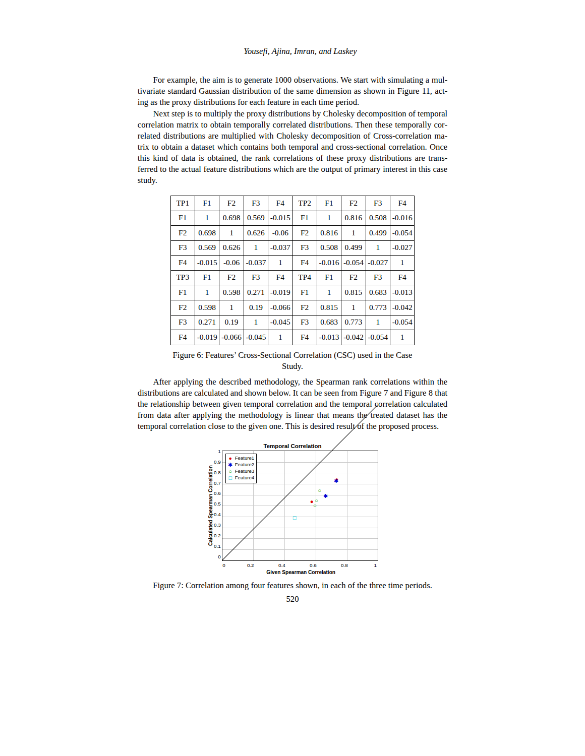Yousefi, Ajina, Imran, and Laskey
For example, the aim is to generate 1000 observations. We start with simulating a multivariate standard Gaussian distribution of the same dimension as shown in Figure 11, acting as the proxy distributions for each feature in each time period.
Next step is to multiply the proxy distributions by Cholesky decomposition of temporal correlation matrix to obtain temporally correlated distributions. Then these temporally correlated distributions are multiplied with Cholesky decomposition of Cross-correlation matrix to obtain a dataset which contains both temporal and cross-sectional correlation. Once this kind of data is obtained, the rank correlations of these proxy distributions are transferred to the actual feature distributions which are the output of primary interest in this case study.
| TP1 | F1 | F2 | F3 | F4 | TP2 | F1 | F2 | F3 | F4 |
| F1 | 1 | 0.698 | 0.569 | -0.015 | F1 | 1 | 0.816 | 0.508 | -0.016 |
| F2 | 0.698 | 1 | 0.626 | -0.06 | F2 | 0.816 | 1 | 0.499 | -0.054 |
| F3 | 0.569 | 0.626 | 1 | -0.037 | F3 | 0.508 | 0.499 | 1 | -0.027 |
| F4 | -0.015 | -0.06 | -0.037 | 1 | F4 | -0.016 | -0.054 | -0.027 | 1 |
| TP3 | F1 | F2 | F3 | F4 | TP4 | F1 | F2 | F3 | F4 |
| F1 | 1 | 0.598 | 0.271 | -0.019 | F1 | 1 | 0.815 | 0.683 | -0.013 |
| F2 | 0.598 | 1 | 0.19 | -0.066 | F2 | 0.815 | 1 | 0.773 | -0.042 |
| F3 | 0.271 | 0.19 | 1 | -0.045 | F3 | 0.683 | 0.773 | 1 | -0.054 |
| F4 | -0.019 | -0.066 | -0.045 | 1 | F4 | -0.013 | -0.042 | -0.054 | 1 |
Figure 6: Features’ Cross-Sectional Correlation (CSC) used in the Case Study.
After applying the described methodology, the Spearman rank correlations within the distributions are calculated and shown below. It can be seen from Figure 7 and Figure 8 that the relationship between given temporal correlation and the temporal correlation calculated from data after applying the methodology is linear that means the treated dataset has the temporal correlation close to the given one. This is desired result of the proposed process.
Temporal Correlation
Calculated Spearman Correlation
1 0.9 0.8 0.7 0.6 0.5 0.4 0.3 0.2 0.1 0
●Feature1
✱Feature2
○Feature3
□Feature4
●
●
✱
✱
○
○
○
□
00.20.40.60.81
Given Spearman Correlation
Figure 7: Correlation among four features shown, in each of the three time periods.
520